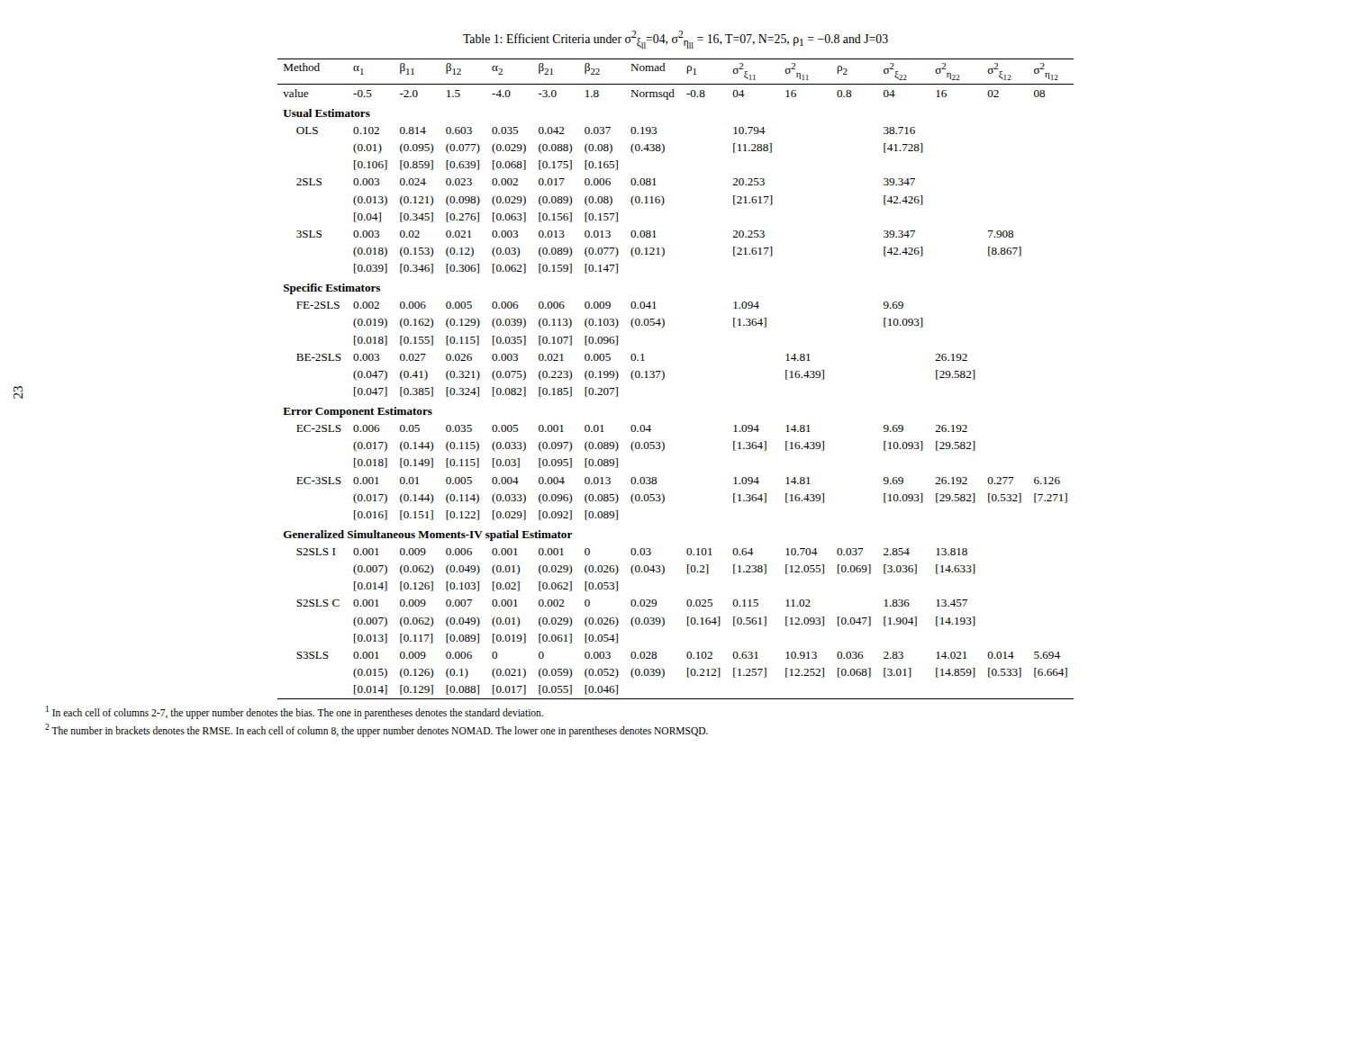23
Table 1: Efficient Criteria under σ 2 ξ ll =04, σ 2 η ll = 16, T=07, N=25, ρ 1 = −0.8 and J=03
| Method | α 1 | β 11 | β 12 | α 2 | β 21 | β 22 | Nomad | ρ 1 | σ 2 ξ 11 | σ 2 η 11 | ρ 2 | σ 2 ξ 22 | σ 2 η 22 | σ 2 ξ 12 | σ 2 η 12 |
| --- | --- | --- | --- | --- | --- | --- | --- | --- | --- | --- | --- | --- | --- | --- | --- |
| value | -0.5 | -2.0 | 1.5 | -4.0 | -3.0 | 1.8 | Normsqd | -0.8 | 04 | 16 | 0.8 | 04 | 16 | 02 | 08 |
| Usual Estimators |
| OLS | 0.102 | 0.814 | 0.603 | 0.035 | 0.042 | 0.037 | 0.193 | | 10.794 | | | 38.716 | | | |
| | (0.01) | (0.095) | (0.077) | (0.029) | (0.088) | (0.08) | (0.438) | | [11.288] | | | [41.728] | | | |
| | [0.106] | [0.859] | [0.639] | [0.068] | [0.175] | [0.165] | | | | | | | | | |
| 2SLS | 0.003 | 0.024 | 0.023 | 0.002 | 0.017 | 0.006 | 0.081 | | 20.253 | | | 39.347 | | | |
| | (0.013) | (0.121) | (0.098) | (0.029) | (0.089) | (0.08) | (0.116) | | [21.617] | | | [42.426] | | | |
| | [0.04] | [0.345] | [0.276] | [0.063] | [0.156] | [0.157] | | | | | | | | | |
| 3SLS | 0.003 | 0.02 | 0.021 | 0.003 | 0.013 | 0.013 | 0.081 | | 20.253 | | | 39.347 | | 7.908 | |
| | (0.018) | (0.153) | (0.12) | (0.03) | (0.089) | (0.077) | (0.121) | | [21.617] | | | [42.426] | | [8.867] | |
| | [0.039] | [0.346] | [0.306] | [0.062] | [0.159] | [0.147] | | | | | | | | | |
| Specific Estimators |
| FE-2SLS | 0.002 | 0.006 | 0.005 | 0.006 | 0.006 | 0.009 | 0.041 | | 1.094 | | | 9.69 | | | |
| | (0.019) | (0.162) | (0.129) | (0.039) | (0.113) | (0.103) | (0.054) | | [1.364] | | | [10.093] | | | |
| | [0.018] | [0.155] | [0.115] | [0.035] | [0.107] | [0.096] | | | | | | | | | |
| BE-2SLS | 0.003 | 0.027 | 0.026 | 0.003 | 0.021 | 0.005 | 0.1 | | | 14.81 | | | 26.192 | | |
| | (0.047) | (0.41) | (0.321) | (0.075) | (0.223) | (0.199) | (0.137) | | | [16.439] | | | [29.582] | | |
| | [0.047] | [0.385] | [0.324] | [0.082] | [0.185] | [0.207] | | | | | | | | | |
| Error Component Estimators |
| EC-2SLS | 0.006 | 0.05 | 0.035 | 0.005 | 0.001 | 0.01 | 0.04 | | 1.094 | 14.81 | | 9.69 | 26.192 | | |
| | (0.017) | (0.144) | (0.115) | (0.033) | (0.097) | (0.089) | (0.053) | | [1.364] | [16.439] | | [10.093] | [29.582] | | |
| | [0.018] | [0.149] | [0.115] | [0.03] | [0.095] | [0.089] | | | | | | | | | |
| EC-3SLS | 0.001 | 0.01 | 0.005 | 0.004 | 0.004 | 0.013 | 0.038 | | 1.094 | 14.81 | | 9.69 | 26.192 | 0.277 | 6.126 |
| | (0.017) | (0.144) | (0.114) | (0.033) | (0.096) | (0.085) | (0.053) | | [1.364] | [16.439] | | [10.093] | [29.582] | [0.532] | [7.271] |
| | [0.016] | [0.151] | [0.122] | [0.029] | [0.092] | [0.089] | | | | | | | | | |
| Generalized Simultaneous Moments-IV spatial Estimator |
| S2SLS I | 0.001 | 0.009 | 0.006 | 0.001 | 0.001 | 0 | 0.03 | 0.101 | 0.64 | 10.704 | 0.037 | 2.854 | 13.818 | | |
| | (0.007) | (0.062) | (0.049) | (0.01) | (0.029) | (0.026) | (0.043) | [0.2] | [1.238] | [12.055] | [0.069] | [3.036] | [14.633] | | |
| | [0.014] | [0.126] | [0.103] | [0.02] | [0.062] | [0.053] | | | | | | | | | |
| S2SLS C | 0.001 | 0.009 | 0.007 | 0.001 | 0.002 | 0 | 0.029 | 0.025 | 0.115 | 11.02 | | 1.836 | 13.457 | | |
| | (0.007) | (0.062) | (0.049) | (0.01) | (0.029) | (0.026) | (0.039) | [0.164] | [0.561] | [12.093] | [0.047] | [1.904] | [14.193] | | |
| | [0.013] | [0.117] | [0.089] | [0.019] | [0.061] | [0.054] | | | | | | | | | |
| S3SLS | 0.001 | 0.009 | 0.006 | 0 | 0 | 0.003 | 0.028 | 0.102 | 0.631 | 10.913 | 0.036 | 2.83 | 14.021 | 0.014 | 5.694 |
| | (0.015) | (0.126) | (0.1) | (0.021) | (0.059) | (0.052) | (0.039) | [0.212] | [1.257] | [12.252] | [0.068] | [3.01] | [14.859] | [0.533] | [6.664] |
| | [0.014] | [0.129] | [0.088] | [0.017] | [0.055] | [0.046] | | | | | | | | | |
1 In each cell of columns 2-7, the upper number denotes the bias. The one in parentheses denotes the standard deviation.
2 The number in brackets denotes the RMSE. In each cell of column 8, the upper number denotes NOMAD. The lower one in parentheses denotes NORMSQD.